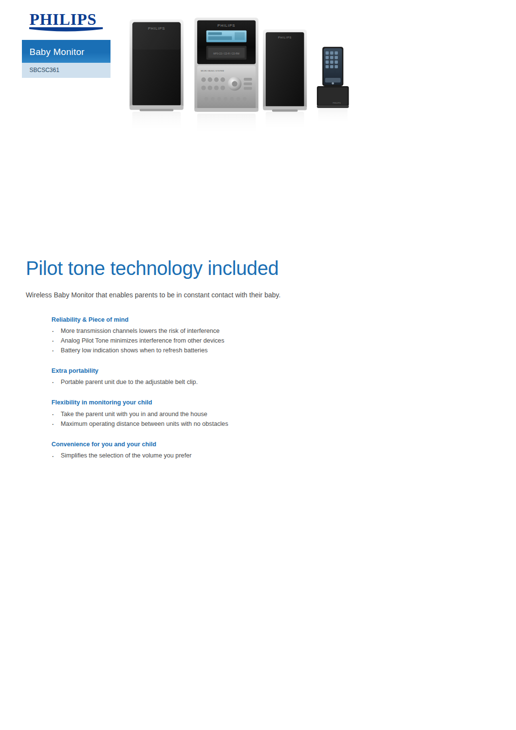PHILIPS
Baby Monitor
SBCSC361
PHILIPS PHILIPS MP3-CD / CD-R / CD-RW MICRO MUSIC SYSTEM PHILIPS PHILIPS
Pilot tone technology included
Wireless Baby Monitor that enables parents to be in constant contact with their baby.
Reliability & Piece of mind
More transmission channels lowers the risk of interference
Analog Pilot Tone minimizes interference from other devices
Battery low indication shows when to refresh batteries
Extra portability
Portable parent unit due to the adjustable belt clip.
Flexibility in monitoring your child
Take the parent unit with you in and around the house
Maximum operating distance between units with no obstacles
Convenience for you and your child
Simplifies the selection of the volume you prefer